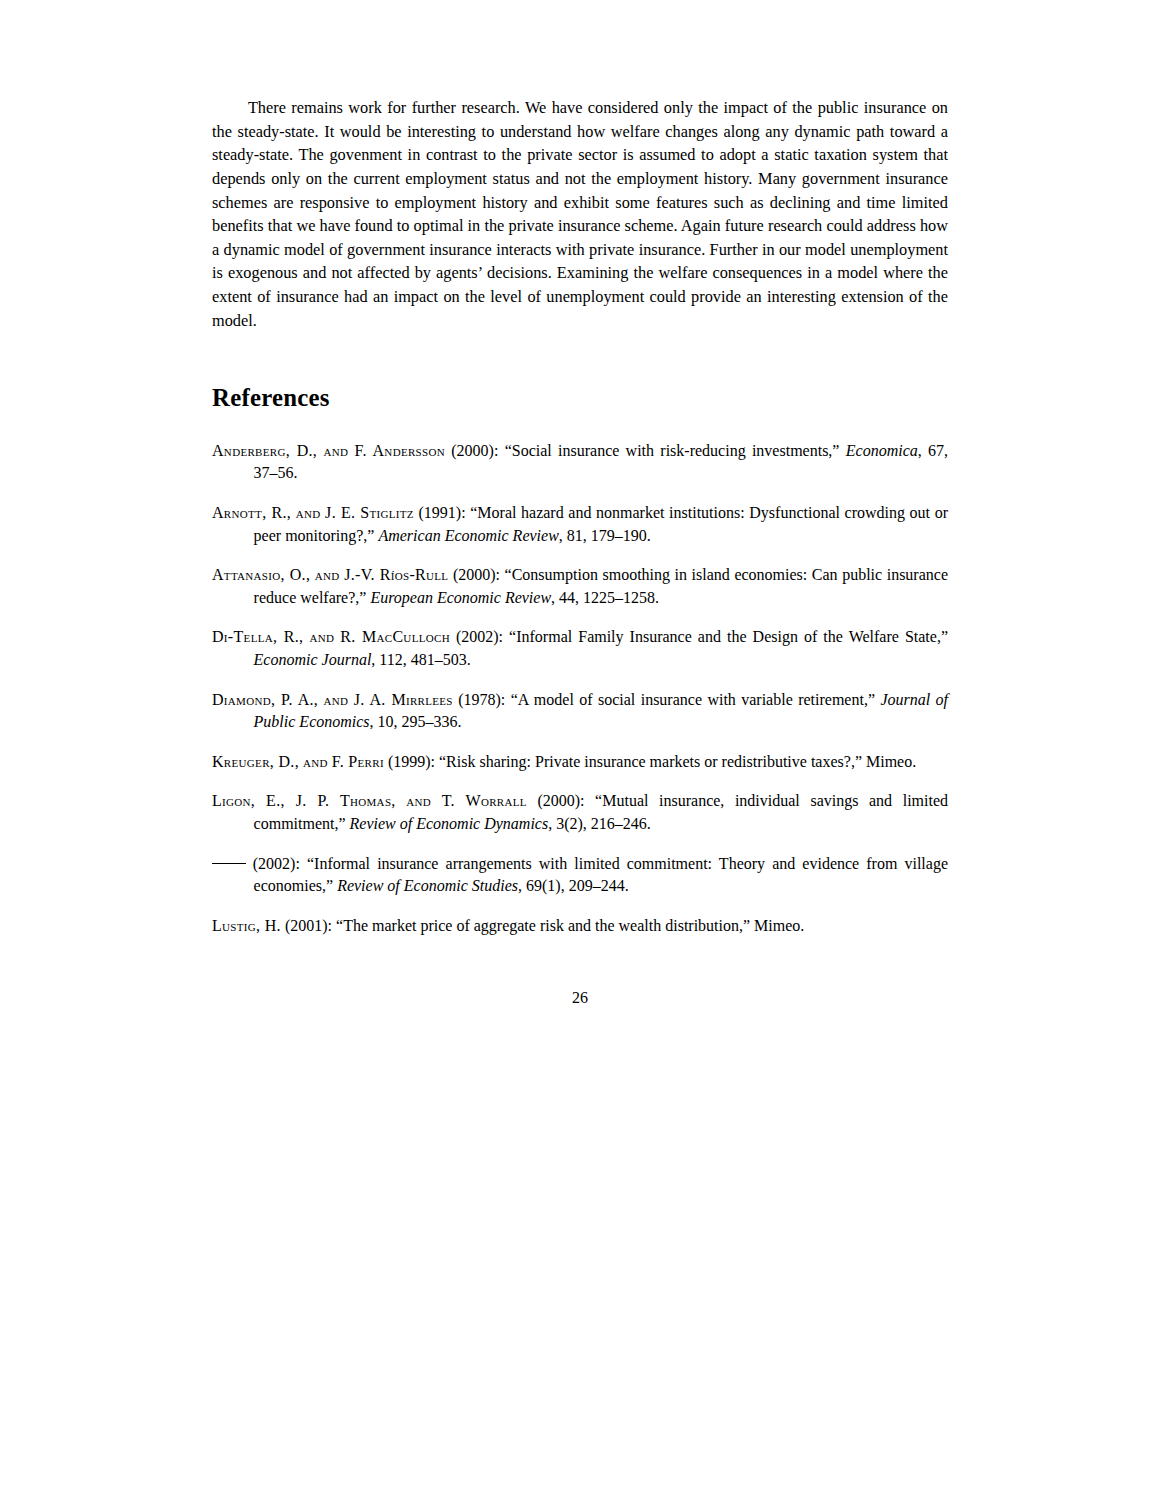There remains work for further research. We have considered only the impact of the public insurance on the steady-state. It would be interesting to understand how welfare changes along any dynamic path toward a steady-state. The govenment in contrast to the private sector is assumed to adopt a static taxation system that depends only on the current employment status and not the employment history. Many government insurance schemes are responsive to employment history and exhibit some features such as declining and time limited benefits that we have found to optimal in the private insurance scheme. Again future research could address how a dynamic model of government insurance interacts with private insurance. Further in our model unemployment is exogenous and not affected by agents’ decisions. Examining the welfare consequences in a model where the extent of insurance had an impact on the level of unemployment could provide an interesting extension of the model.
References
Anderberg, D., and F. Andersson (2000): “Social insurance with risk-reducing investments,” Economica, 67, 37–56.
Arnott, R., and J. E. Stiglitz (1991): “Moral hazard and nonmarket institutions: Dysfunctional crowding out or peer monitoring?,” American Economic Review, 81, 179–190.
Attanasio, O., and J.-V. Ríos-Rull (2000): “Consumption smoothing in island economies: Can public insurance reduce welfare?,” European Economic Review, 44, 1225–1258.
Di-Tella, R., and R. MacCulloch (2002): “Informal Family Insurance and the Design of the Welfare State,” Economic Journal, 112, 481–503.
Diamond, P. A., and J. A. Mirrlees (1978): “A model of social insurance with variable retirement,” Journal of Public Economics, 10, 295–336.
Kreuger, D., and F. Perri (1999): “Risk sharing: Private insurance markets or redistributive taxes?,” Mimeo.
Ligon, E., J. P. Thomas, and T. Worrall (2000): “Mutual insurance, individual savings and limited commitment,” Review of Economic Dynamics, 3(2), 216–246.
(2002): “Informal insurance arrangements with limited commitment: Theory and evidence from village economies,” Review of Economic Studies, 69(1), 209–244.
Lustig, H. (2001): “The market price of aggregate risk and the wealth distribution,” Mimeo.
26